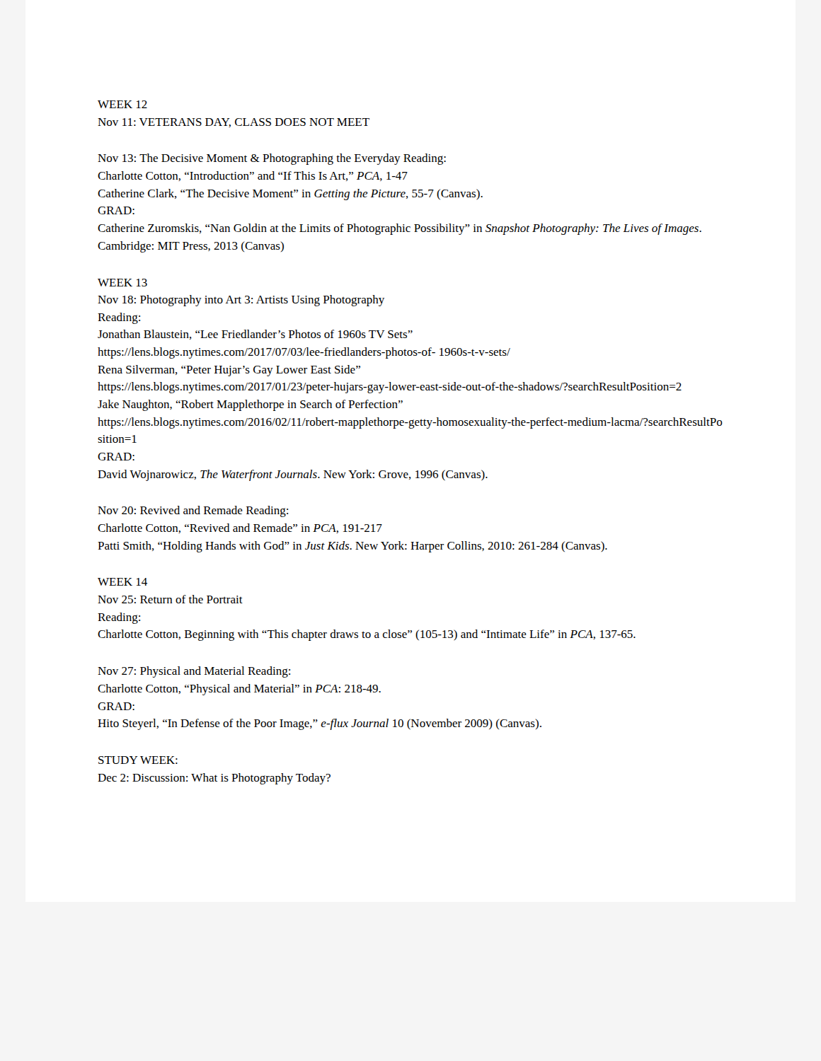WEEK 12
Nov 11: VETERANS DAY, CLASS DOES NOT MEET
Nov 13: The Decisive Moment & Photographing the Everyday Reading:
Charlotte Cotton, “Introduction” and “If This Is Art,” PCA, 1-47
Catherine Clark, “The Decisive Moment” in Getting the Picture, 55-7 (Canvas).
GRAD:
Catherine Zuromskis, “Nan Goldin at the Limits of Photographic Possibility” in Snapshot Photography: The Lives of Images. Cambridge: MIT Press, 2013 (Canvas)
WEEK 13
Nov 18: Photography into Art 3: Artists Using Photography
Reading:
Jonathan Blaustein, “Lee Friedlander’s Photos of 1960s TV Sets”
https://lens.blogs.nytimes.com/2017/07/03/lee-friedlanders-photos-of- 1960s-t-v-sets/
Rena Silverman, “Peter Hujar’s Gay Lower East Side”
https://lens.blogs.nytimes.com/2017/01/23/peter-hujars-gay-lower-east-side-out-of-the-shadows/?searchResultPosition=2
Jake Naughton, “Robert Mapplethorpe in Search of Perfection”
https://lens.blogs.nytimes.com/2016/02/11/robert-mapplethorpe-getty-homosexuality-the-perfect-medium-lacma/?searchResultPosition=1
GRAD:
David Wojnarowicz, The Waterfront Journals. New York: Grove, 1996 (Canvas).
Nov 20: Revived and Remade Reading:
Charlotte Cotton, “Revived and Remade” in PCA, 191-217
Patti Smith, “Holding Hands with God” in Just Kids. New York: Harper Collins, 2010: 261-284 (Canvas).
WEEK 14
Nov 25: Return of the Portrait
Reading:
Charlotte Cotton, Beginning with “This chapter draws to a close” (105-13) and “Intimate Life” in PCA, 137-65.
Nov 27: Physical and Material Reading:
Charlotte Cotton, “Physical and Material” in PCA: 218-49.
GRAD:
Hito Steyerl, “In Defense of the Poor Image,” e-flux Journal 10 (November 2009) (Canvas).
STUDY WEEK:
Dec 2: Discussion: What is Photography Today?